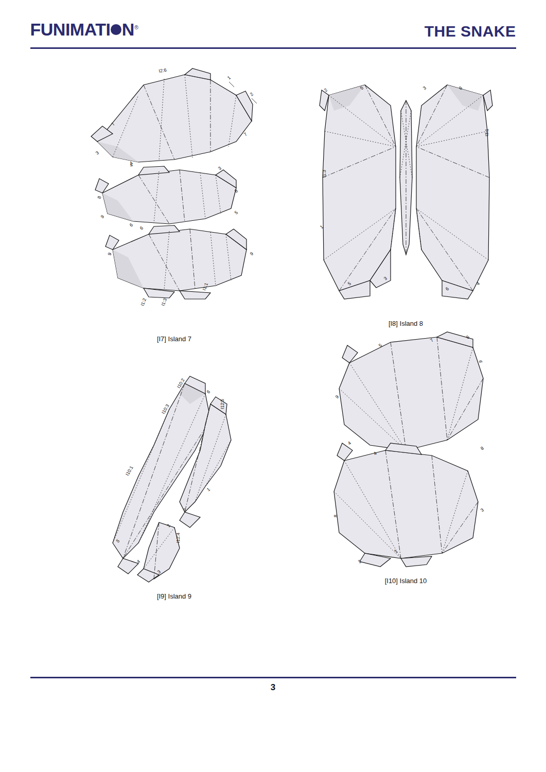FUNIMATI N®
The Snake
I2:6 1 2 7 3 4 7 4 3 8 9 6 8 5 6 9 9 I1:2 I1:3 I1:1
[I7] Island 7
2 5 3 6 I3:1 I1:3 1 5 3 6 4
[I8] Island 8
I10:2 6 I12:5 I10:3 I10:1 1 2 2 I12:4 5 4 3
[I9] Island 9
5 7 6 9 9 4 4 8 8 3 1 2
[I10] Island 10
3